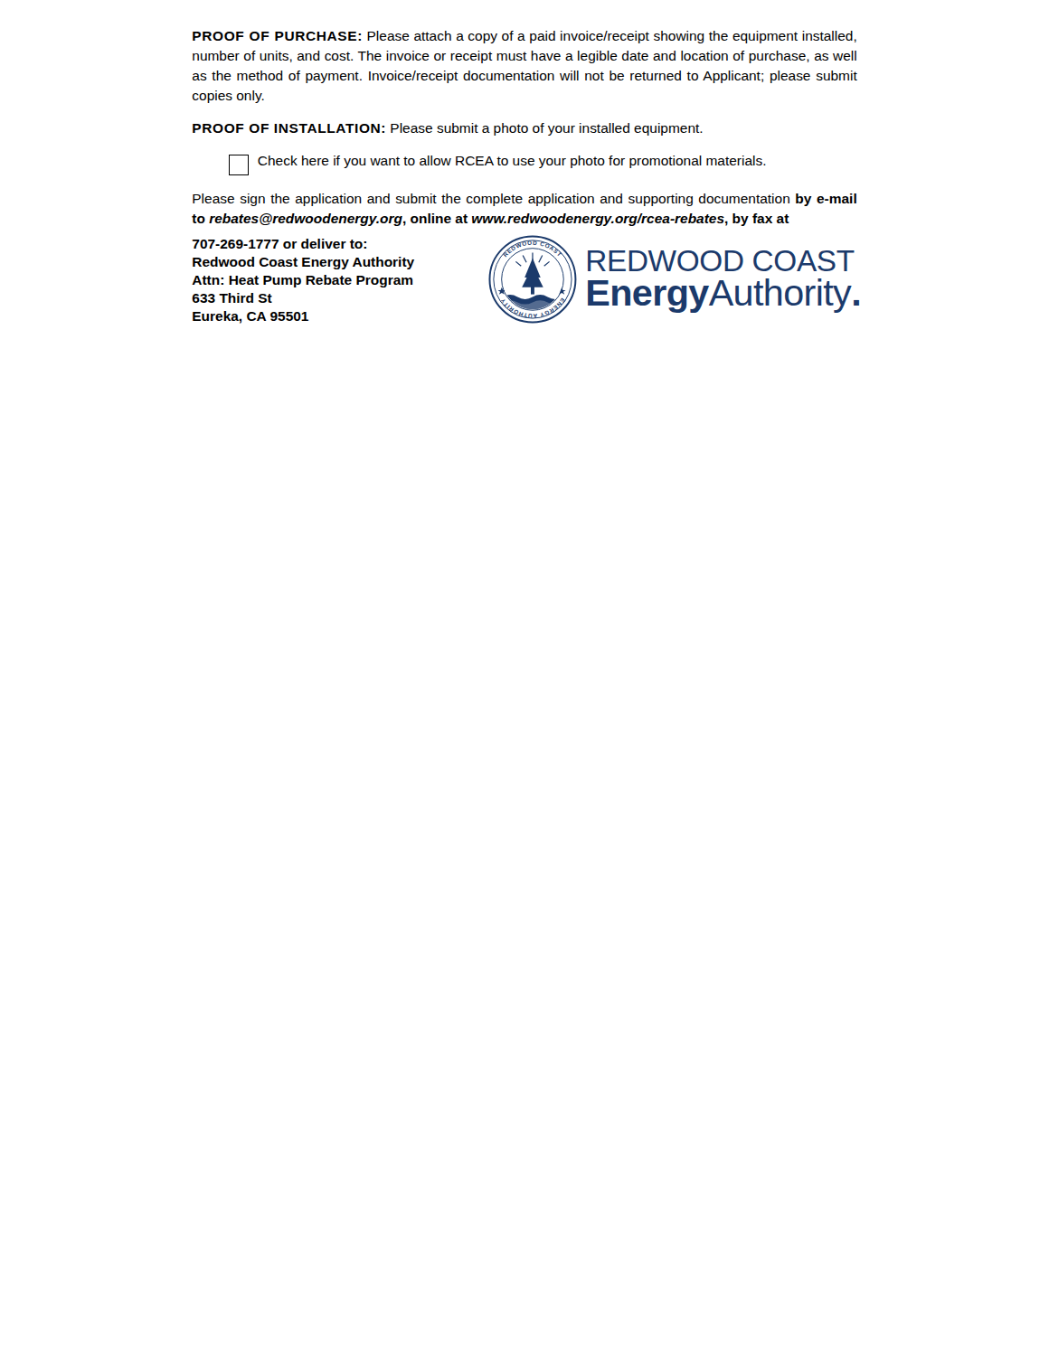PROOF OF PURCHASE: Please attach a copy of a paid invoice/receipt showing the equipment installed, number of units, and cost. The invoice or receipt must have a legible date and location of purchase, as well as the method of payment. Invoice/receipt documentation will not be returned to Applicant; please submit copies only.
PROOF OF INSTALLATION: Please submit a photo of your installed equipment.
Check here if you want to allow RCEA to use your photo for promotional materials.
Please sign the application and submit the complete application and supporting documentation by e-mail to rebates@redwoodenergy.org, online at www.redwoodenergy.org/rcea-rebates, by fax at
707-269-1777 or deliver to:
Redwood Coast Energy Authority
Attn: Heat Pump Rebate Program
633 Third St
Eureka, CA 95501
REDWOOD COAST ENERGY AUTHORITY
REDWOOD COAST
Energy Authority.